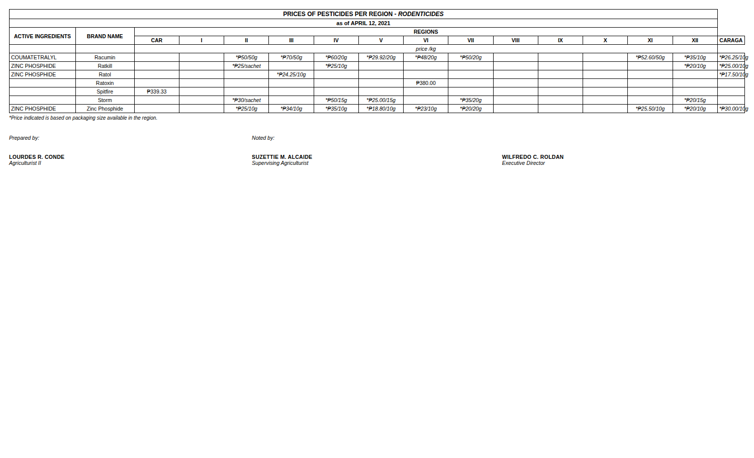| PRICES OF PESTICIDES PER REGION - RODENTICIDES |
| as of APRIL 12, 2021 |
| ACTIVE INGREDIENTS | BRAND NAME | REGIONS |
| CAR | I | II | III | IV | V | VI | VII | VIII | IX | X | XI | XII | CARAGA |
| | | price /kg |
| COUMATETRALYL | Racumin | | | *₱50/50g | *₱70/50g | *₱60/20g | *₱29.92/20g | *₱48/20g | *₱50/20g | | | | *₱52.60/50g | *₱35/10g | *₱26.25/10g |
| ZINC PHOSPHIDE | Ratkill | | | *₱25/sachet | | *₱25/10g | | | | | | | | *₱20/10g | *₱25.00/10g |
| ZINC PHOSPHIDE | Ratol | | | | *₱24.25/10g | | | | | | | | | | *₱17.50/10g |
| | Ratoxin | | | | | | | ₱380.00 | | | | | | | |
| | Spitfire | ₱339.33 | | | | | | | | | | | | | |
| | Storm | | | *₱30/sachet | | *₱50/15g | *₱25.00/15g | | *₱35/20g | | | | | *₱20/15g | |
| ZINC PHOSPHIDE | Zinc Phosphide | | | *₱25/10g | *₱34/10g | *₱35/10g | *₱18.80/10g | *₱23/10g | *₱20/20g | | | | *₱25.50/10g | *₱20/10g | *₱30.00/10g |
*Price indicated is based on packaging size available in the region.
| Prepared by: | Noted by: | |
| LOURDES R. CONDE | SUZETTIE M. ALCAIDE | WILFREDO C. ROLDAN |
| Agriculturist II | Supervising Agriculturist | Executive Director |